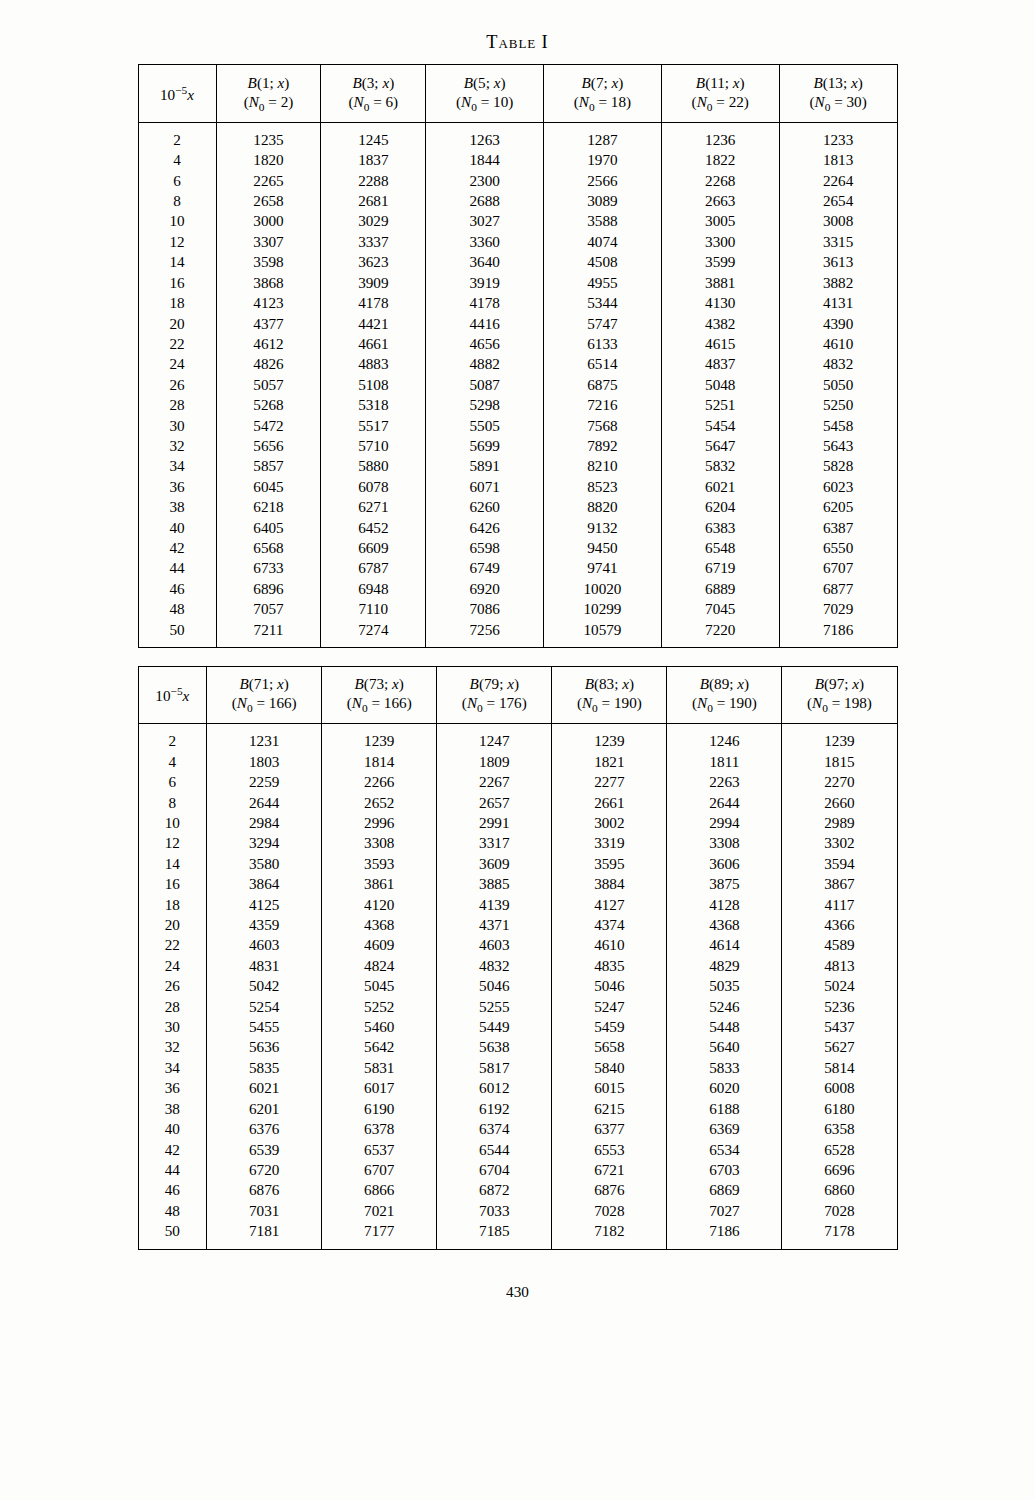Table I
| 10 −5 x | B (1; x ) ( N 0 = 2) | B (3; x ) ( N 0 = 6) | B (5; x ) ( N 0 = 10) | B (7; x ) ( N 0 = 18) | B (11; x ) ( N 0 = 22) | B (13; x ) ( N 0 = 30) |
| --- | --- | --- | --- | --- | --- | --- |
| 2 | 1235 | 1245 | 1263 | 1287 | 1236 | 1233 |
| 4 | 1820 | 1837 | 1844 | 1970 | 1822 | 1813 |
| 6 | 2265 | 2288 | 2300 | 2566 | 2268 | 2264 |
| 8 | 2658 | 2681 | 2688 | 3089 | 2663 | 2654 |
| 10 | 3000 | 3029 | 3027 | 3588 | 3005 | 3008 |
| 12 | 3307 | 3337 | 3360 | 4074 | 3300 | 3315 |
| 14 | 3598 | 3623 | 3640 | 4508 | 3599 | 3613 |
| 16 | 3868 | 3909 | 3919 | 4955 | 3881 | 3882 |
| 18 | 4123 | 4178 | 4178 | 5344 | 4130 | 4131 |
| 20 | 4377 | 4421 | 4416 | 5747 | 4382 | 4390 |
| 22 | 4612 | 4661 | 4656 | 6133 | 4615 | 4610 |
| 24 | 4826 | 4883 | 4882 | 6514 | 4837 | 4832 |
| 26 | 5057 | 5108 | 5087 | 6875 | 5048 | 5050 |
| 28 | 5268 | 5318 | 5298 | 7216 | 5251 | 5250 |
| 30 | 5472 | 5517 | 5505 | 7568 | 5454 | 5458 |
| 32 | 5656 | 5710 | 5699 | 7892 | 5647 | 5643 |
| 34 | 5857 | 5880 | 5891 | 8210 | 5832 | 5828 |
| 36 | 6045 | 6078 | 6071 | 8523 | 6021 | 6023 |
| 38 | 6218 | 6271 | 6260 | 8820 | 6204 | 6205 |
| 40 | 6405 | 6452 | 6426 | 9132 | 6383 | 6387 |
| 42 | 6568 | 6609 | 6598 | 9450 | 6548 | 6550 |
| 44 | 6733 | 6787 | 6749 | 9741 | 6719 | 6707 |
| 46 | 6896 | 6948 | 6920 | 10020 | 6889 | 6877 |
| 48 | 7057 | 7110 | 7086 | 10299 | 7045 | 7029 |
| 50 | 7211 | 7274 | 7256 | 10579 | 7220 | 7186 |
| 10 −5 x | B (71; x ) ( N 0 = 166) | B (73; x ) ( N 0 = 166) | B (79; x ) ( N 0 = 176) | B (83; x ) ( N 0 = 190) | B (89; x ) ( N 0 = 190) | B (97; x ) ( N 0 = 198) |
| --- | --- | --- | --- | --- | --- | --- |
| 2 | 1231 | 1239 | 1247 | 1239 | 1246 | 1239 |
| 4 | 1803 | 1814 | 1809 | 1821 | 1811 | 1815 |
| 6 | 2259 | 2266 | 2267 | 2277 | 2263 | 2270 |
| 8 | 2644 | 2652 | 2657 | 2661 | 2644 | 2660 |
| 10 | 2984 | 2996 | 2991 | 3002 | 2994 | 2989 |
| 12 | 3294 | 3308 | 3317 | 3319 | 3308 | 3302 |
| 14 | 3580 | 3593 | 3609 | 3595 | 3606 | 3594 |
| 16 | 3864 | 3861 | 3885 | 3884 | 3875 | 3867 |
| 18 | 4125 | 4120 | 4139 | 4127 | 4128 | 4117 |
| 20 | 4359 | 4368 | 4371 | 4374 | 4368 | 4366 |
| 22 | 4603 | 4609 | 4603 | 4610 | 4614 | 4589 |
| 24 | 4831 | 4824 | 4832 | 4835 | 4829 | 4813 |
| 26 | 5042 | 5045 | 5046 | 5046 | 5035 | 5024 |
| 28 | 5254 | 5252 | 5255 | 5247 | 5246 | 5236 |
| 30 | 5455 | 5460 | 5449 | 5459 | 5448 | 5437 |
| 32 | 5636 | 5642 | 5638 | 5658 | 5640 | 5627 |
| 34 | 5835 | 5831 | 5817 | 5840 | 5833 | 5814 |
| 36 | 6021 | 6017 | 6012 | 6015 | 6020 | 6008 |
| 38 | 6201 | 6190 | 6192 | 6215 | 6188 | 6180 |
| 40 | 6376 | 6378 | 6374 | 6377 | 6369 | 6358 |
| 42 | 6539 | 6537 | 6544 | 6553 | 6534 | 6528 |
| 44 | 6720 | 6707 | 6704 | 6721 | 6703 | 6696 |
| 46 | 6876 | 6866 | 6872 | 6876 | 6869 | 6860 |
| 48 | 7031 | 7021 | 7033 | 7028 | 7027 | 7028 |
| 50 | 7181 | 7177 | 7185 | 7182 | 7186 | 7178 |
430